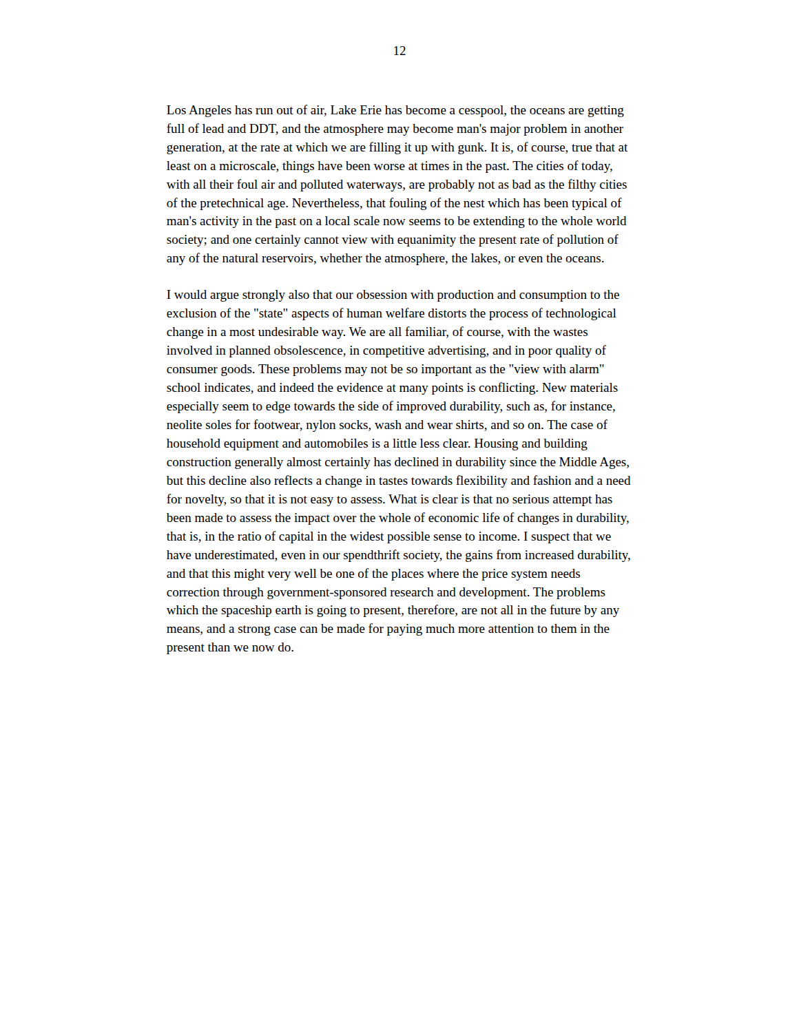12
Los Angeles has run out of air, Lake Erie has become a cesspool, the oceans are getting full of lead and DDT, and the atmosphere may become man's major problem in another generation, at the rate at which we are filling it up with gunk. It is, of course, true that at least on a microscale, things have been worse at times in the past. The cities of today, with all their foul air and polluted waterways, are probably not as bad as the filthy cities of the pretechnical age. Nevertheless, that fouling of the nest which has been typical of man's activity in the past on a local scale now seems to be extending to the whole world society; and one certainly cannot view with equanimity the present rate of pollution of any of the natural reservoirs, whether the atmosphere, the lakes, or even the oceans.
I would argue strongly also that our obsession with production and consumption to the exclusion of the "state" aspects of human welfare distorts the process of technological change in a most undesirable way. We are all familiar, of course, with the wastes involved in planned obsolescence, in competitive advertising, and in poor quality of consumer goods. These problems may not be so important as the "view with alarm" school indicates, and indeed the evidence at many points is conflicting. New materials especially seem to edge towards the side of improved durability, such as, for instance, neolite soles for footwear, nylon socks, wash and wear shirts, and so on. The case of household equipment and automobiles is a little less clear. Housing and building construction generally almost certainly has declined in durability since the Middle Ages, but this decline also reflects a change in tastes towards flexibility and fashion and a need for novelty, so that it is not easy to assess. What is clear is that no serious attempt has been made to assess the impact over the whole of economic life of changes in durability, that is, in the ratio of capital in the widest possible sense to income. I suspect that we have underestimated, even in our spendthrift society, the gains from increased durability, and that this might very well be one of the places where the price system needs correction through government-sponsored research and development. The problems which the spaceship earth is going to present, therefore, are not all in the future by any means, and a strong case can be made for paying much more attention to them in the present than we now do.